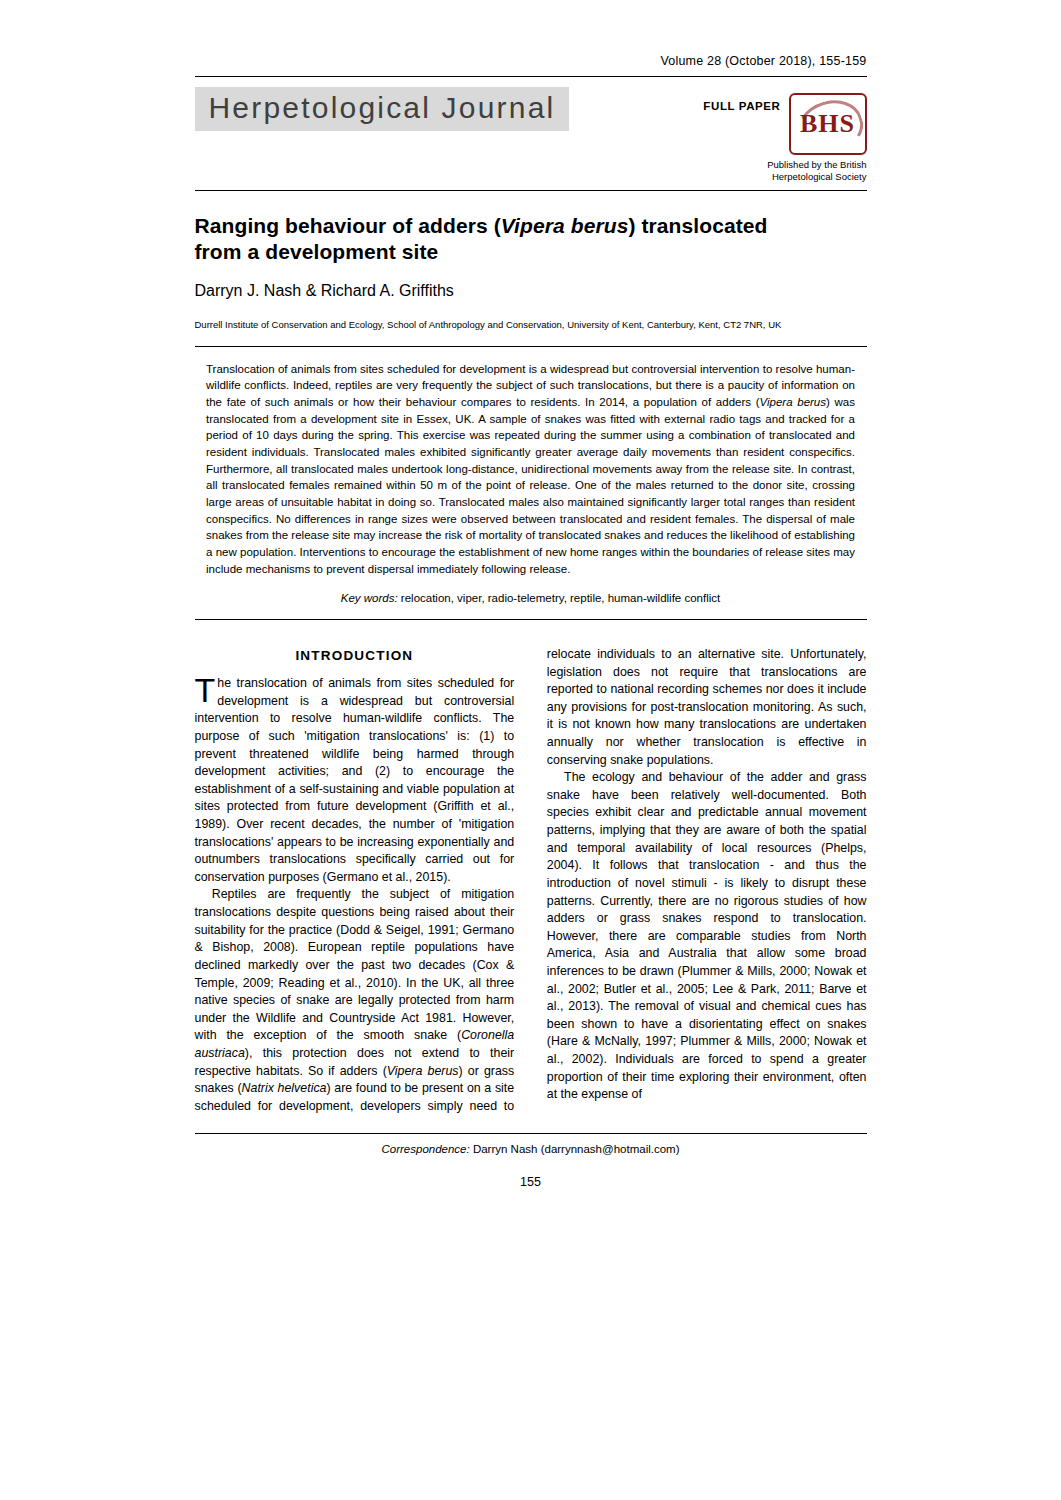Volume 28 (October 2018), 155-159
Herpetological Journal
FULL PAPER
BHS
Published by the British
Herpetological Society
Ranging behaviour of adders (Vipera berus) translocated
from a development site
Darryn J. Nash & Richard A. Griffiths
Durrell Institute of Conservation and Ecology, School of Anthropology and Conservation, University of Kent, Canterbury, Kent, CT2 7NR, UK
Translocation of animals from sites scheduled for development is a widespread but controversial intervention to resolve human-wildlife conflicts. Indeed, reptiles are very frequently the subject of such translocations, but there is a paucity of information on the fate of such animals or how their behaviour compares to residents. In 2014, a population of adders (Vipera berus) was translocated from a development site in Essex, UK. A sample of snakes was fitted with external radio tags and tracked for a period of 10 days during the spring. This exercise was repeated during the summer using a combination of translocated and resident individuals. Translocated males exhibited significantly greater average daily movements than resident conspecifics. Furthermore, all translocated males undertook long-distance, unidirectional movements away from the release site. In contrast, all translocated females remained within 50 m of the point of release. One of the males returned to the donor site, crossing large areas of unsuitable habitat in doing so. Translocated males also maintained significantly larger total ranges than resident conspecifics. No differences in range sizes were observed between translocated and resident females. The dispersal of male snakes from the release site may increase the risk of mortality of translocated snakes and reduces the likelihood of establishing a new population. Interventions to encourage the establishment of new home ranges within the boundaries of release sites may include mechanisms to prevent dispersal immediately following release.
Key words: relocation, viper, radio-telemetry, reptile, human-wildlife conflict
INTRODUCTION
The translocation of animals from sites scheduled for development is a widespread but controversial intervention to resolve human-wildlife conflicts. The purpose of such 'mitigation translocations' is: (1) to prevent threatened wildlife being harmed through development activities; and (2) to encourage the establishment of a self-sustaining and viable population at sites protected from future development (Griffith et al., 1989). Over recent decades, the number of 'mitigation translocations' appears to be increasing exponentially and outnumbers translocations specifically carried out for conservation purposes (Germano et al., 2015).
Reptiles are frequently the subject of mitigation translocations despite questions being raised about their suitability for the practice (Dodd & Seigel, 1991; Germano & Bishop, 2008). European reptile populations have declined markedly over the past two decades (Cox & Temple, 2009; Reading et al., 2010). In the UK, all three native species of snake are legally protected from harm under the Wildlife and Countryside Act 1981. However, with the exception of the smooth snake (Coronella austriaca), this protection does not extend to their respective habitats. So if adders (Vipera berus) or grass snakes (Natrix helvetica) are found to be present on a site scheduled for development, developers simply need to relocate individuals to an alternative site. Unfortunately, legislation does not require that translocations are reported to national recording schemes nor does it include any provisions for post-translocation monitoring. As such, it is not known how many translocations are undertaken annually nor whether translocation is effective in conserving snake populations.
The ecology and behaviour of the adder and grass snake have been relatively well-documented. Both species exhibit clear and predictable annual movement patterns, implying that they are aware of both the spatial and temporal availability of local resources (Phelps, 2004). It follows that translocation - and thus the introduction of novel stimuli - is likely to disrupt these patterns. Currently, there are no rigorous studies of how adders or grass snakes respond to translocation. However, there are comparable studies from North America, Asia and Australia that allow some broad inferences to be drawn (Plummer & Mills, 2000; Nowak et al., 2002; Butler et al., 2005; Lee & Park, 2011; Barve et al., 2013). The removal of visual and chemical cues has been shown to have a disorientating effect on snakes (Hare & McNally, 1997; Plummer & Mills, 2000; Nowak et al., 2002). Individuals are forced to spend a greater proportion of their time exploring their environment, often at the expense of
Correspondence: Darryn Nash (darrynnash@hotmail.com)
155